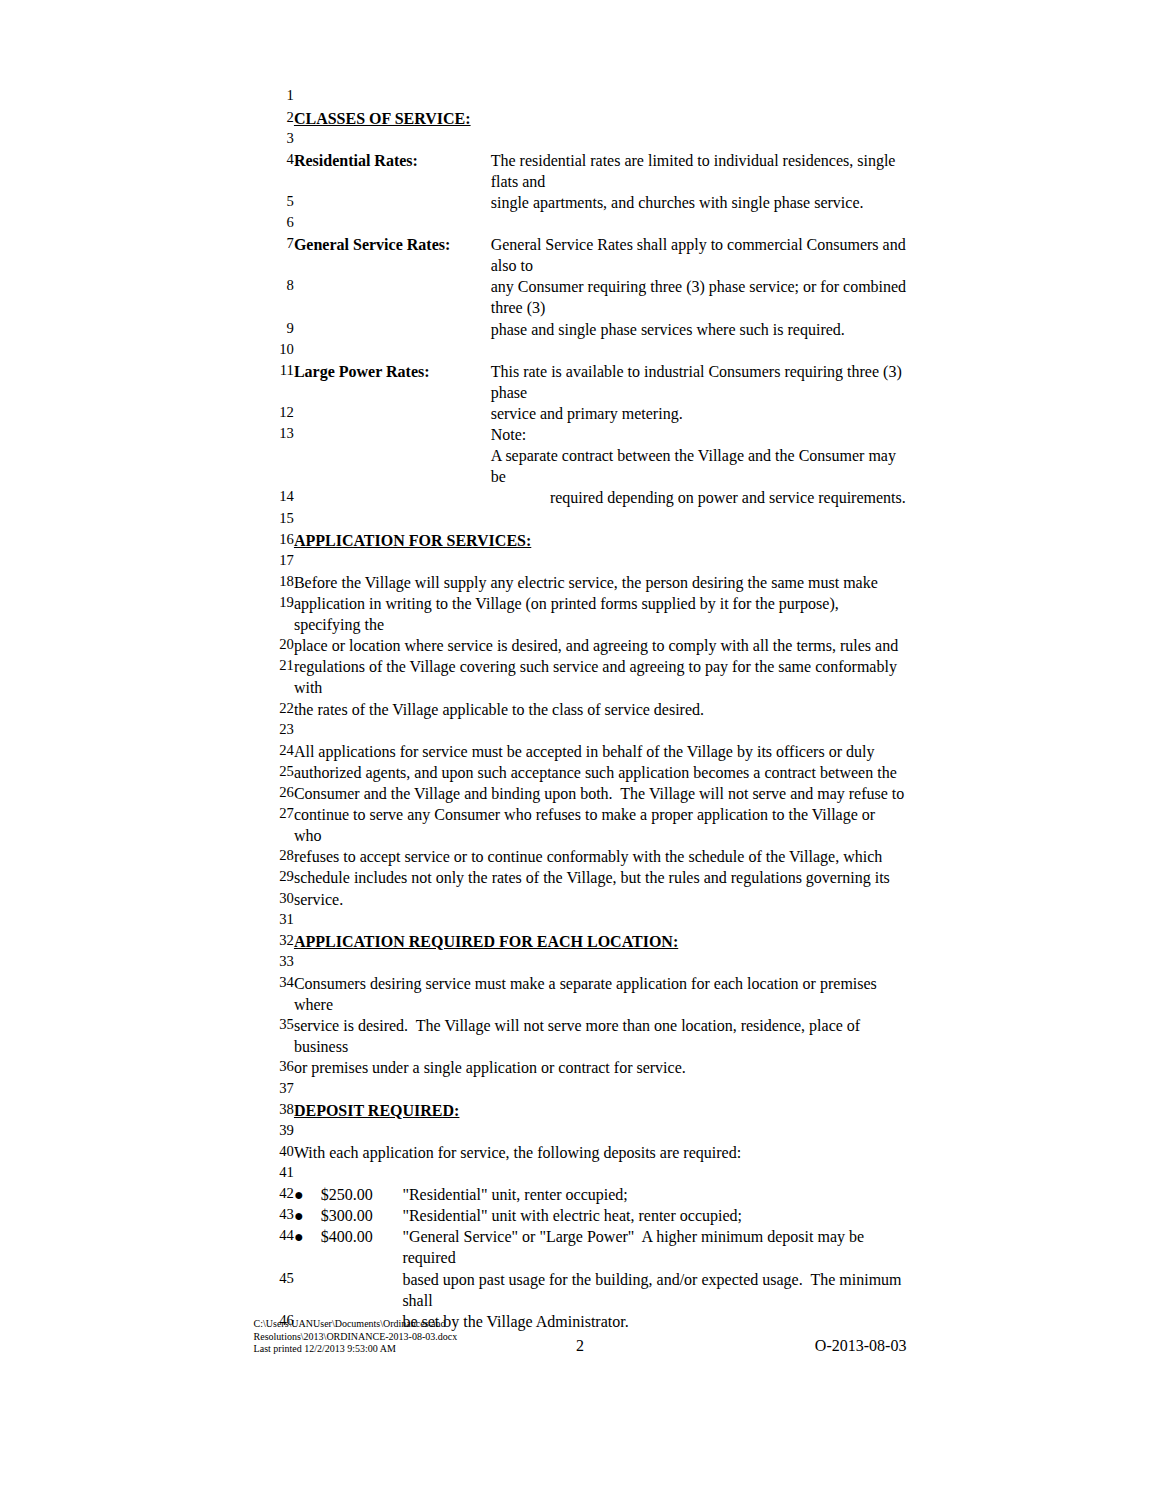| 1 | |
| 2 | CLASSES OF SERVICE: |
| 3 | |
| 4 | / Residential Rates: / The residential rates are limited to individual residences, single flats and / |
| 5 | / / single apartments, and churches with single phase service. / |
| 6 | |
| 7 | / General Service Rates: / General Service Rates shall apply to commercial Consumers and also to / |
| 8 | / / any Consumer requiring three (3) phase service; or for combined three (3) / |
| 9 | / / phase and single phase services where such is required. / |
| 10 | |
| 11 | / Large Power Rates: / This rate is available to industrial Consumers requiring three (3) phase / |
| 12 | / / service and primary metering. / |
| 13 | / / Note: A separate contract between the Village and the Consumer may be / |
| 14 | / / required depending on power and service requirements. / |
| 15 | |
| 16 | APPLICATION FOR SERVICES: |
| 17 | |
| 18 | Before the Village will supply any electric service, the person desiring the same must make |
| 19 | application in writing to the Village (on printed forms supplied by it for the purpose), specifying the |
| 20 | place or location where service is desired, and agreeing to comply with all the terms, rules and |
| 21 | regulations of the Village covering such service and agreeing to pay for the same conformably with |
| 22 | the rates of the Village applicable to the class of service desired. |
| 23 | |
| 24 | All applications for service must be accepted in behalf of the Village by its officers or duly |
| 25 | authorized agents, and upon such acceptance such application becomes a contract between the |
| 26 | Consumer and the Village and binding upon both. The Village will not serve and may refuse to |
| 27 | continue to serve any Consumer who refuses to make a proper application to the Village or who |
| 28 | refuses to accept service or to continue conformably with the schedule of the Village, which |
| 29 | schedule includes not only the rates of the Village, but the rules and regulations governing its |
| 30 | service. |
| 31 | |
| 32 | APPLICATION REQUIRED FOR EACH LOCATION: |
| 33 | |
| 34 | Consumers desiring service must make a separate application for each location or premises where |
| 35 | service is desired. The Village will not serve more than one location, residence, place of business |
| 36 | or premises under a single application or contract for service. |
| 37 | |
| 38 | DEPOSIT REQUIRED: |
| 39 | |
| 40 | With each application for service, the following deposits are required: |
| 41 | |
| 42 | / ● / $250.00 / "Residential" unit, renter occupied; / |
| 43 | / ● / $300.00 / "Residential" unit with electric heat, renter occupied; / |
| 44 | / ● / $400.00 / "General Service" or "Large Power" A higher minimum deposit may be required / |
| 45 | / / / based upon past usage for the building, and/or expected usage. The minimum shall / |
| 46 | / / / be set by the Village Administrator. / |
| C:\Users\UANUser\Documents\Ordinances and Resolutions\2013\ORDINANCE-2013-08-03.docx Last printed 12/2/2013 9:53:00 AM | 2 | O-2013-08-03 |